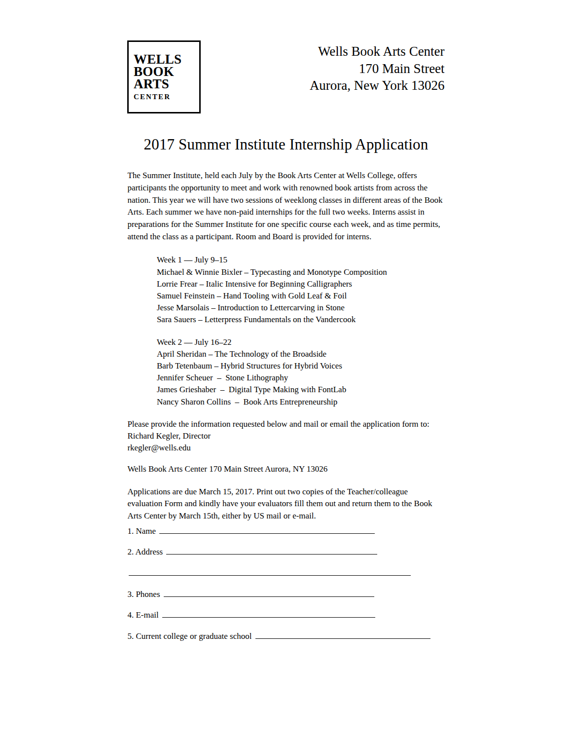Wells Book Arts Center
Wells Book Arts Center
170 Main Street
Aurora, New York 13026
2017 Summer Institute Internship Application
The Summer Institute, held each July by the Book Arts Center at Wells College, offers participants the opportunity to meet and work with renowned book artists from across the nation. This year we will have two sessions of weeklong classes in different areas of the Book Arts. Each summer we have non-paid internships for the full two weeks. Interns assist in preparations for the Summer Institute for one specific course each week, and as time permits, attend the class as a participant. Room and Board is provided for interns.
Week 1 — July 9–15
Michael & Winnie Bixler – Typecasting and Monotype Composition
Lorrie Frear – Italic Intensive for Beginning Calligraphers
Samuel Feinstein – Hand Tooling with Gold Leaf & Foil
Jesse Marsolais – Introduction to Lettercarving in Stone
Sara Sauers – Letterpress Fundamentals on the Vandercook
Week 2 — July 16–22
April Sheridan – The Technology of the Broadside
Barb Tetenbaum – Hybrid Structures for Hybrid Voices
Jennifer Scheuer – Stone Lithography
James Grieshaber – Digital Type Making with FontLab
Nancy Sharon Collins – Book Arts Entrepreneurship
Please provide the information requested below and mail or email the application form to:
Richard Kegler, Director
rkegler@wells.edu
Wells Book Arts Center 170 Main Street Aurora, NY 13026
Applications are due March 15, 2017. Print out two copies of the Teacher/colleague evaluation Form and kindly have your evaluators fill them out and return them to the Book Arts Center by March 15th, either by US mail or e-mail.
1. Name
2. Address
3. Phones
4. E-mail
5. Current college or graduate school